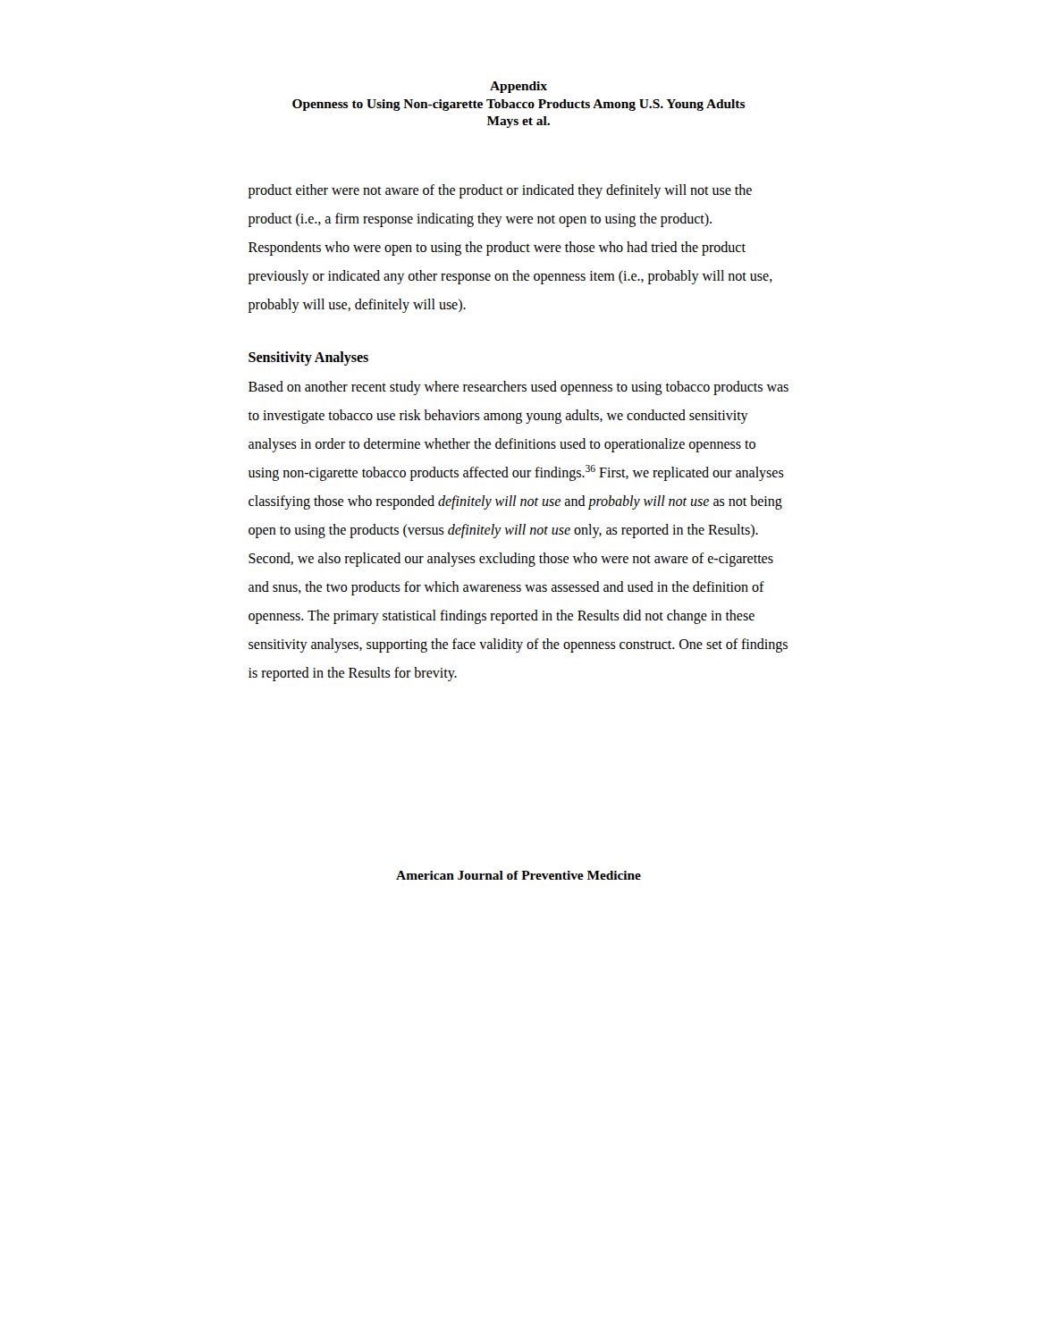Appendix Openness to Using Non-cigarette Tobacco Products Among U.S. Young Adults Mays et al.
product either were not aware of the product or indicated they definitely will not use the product (i.e., a firm response indicating they were not open to using the product). Respondents who were open to using the product were those who had tried the product previously or indicated any other response on the openness item (i.e., probably will not use, probably will use, definitely will use).
Sensitivity Analyses
Based on another recent study where researchers used openness to using tobacco products was to investigate tobacco use risk behaviors among young adults, we conducted sensitivity analyses in order to determine whether the definitions used to operationalize openness to using non-cigarette tobacco products affected our findings.36 First, we replicated our analyses classifying those who responded definitely will not use and probably will not use as not being open to using the products (versus definitely will not use only, as reported in the Results). Second, we also replicated our analyses excluding those who were not aware of e-cigarettes and snus, the two products for which awareness was assessed and used in the definition of openness. The primary statistical findings reported in the Results did not change in these sensitivity analyses, supporting the face validity of the openness construct. One set of findings is reported in the Results for brevity.
American Journal of Preventive Medicine